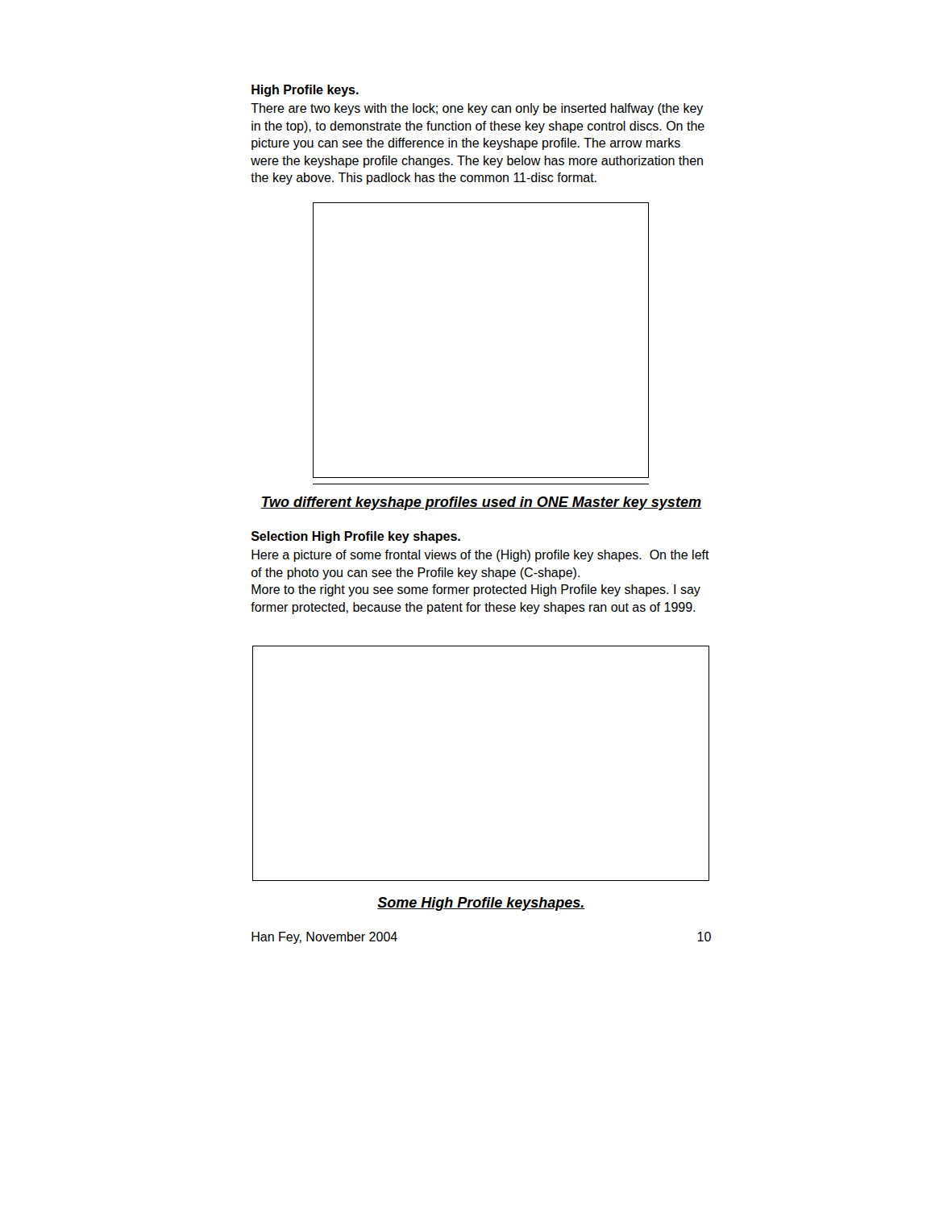High Profile keys.
There are two keys with the lock; one key can only be inserted halfway (the key in the top), to demonstrate the function of these key shape control discs. On the picture you can see the difference in the keyshape profile. The arrow marks were the keyshape profile changes. The key below has more authorization then the key above. This padlock has the common 11-disc format.
Two different keyshape profiles used in ONE Master key system
Selection High Profile key shapes.
Here a picture of some frontal views of the (High) profile key shapes. On the left of the photo you can see the Profile key shape (C-shape).
More to the right you see some former protected High Profile key shapes. I say former protected, because the patent for these key shapes ran out as of 1999.
Some High Profile keyshapes.
Han Fey, November 2004 10